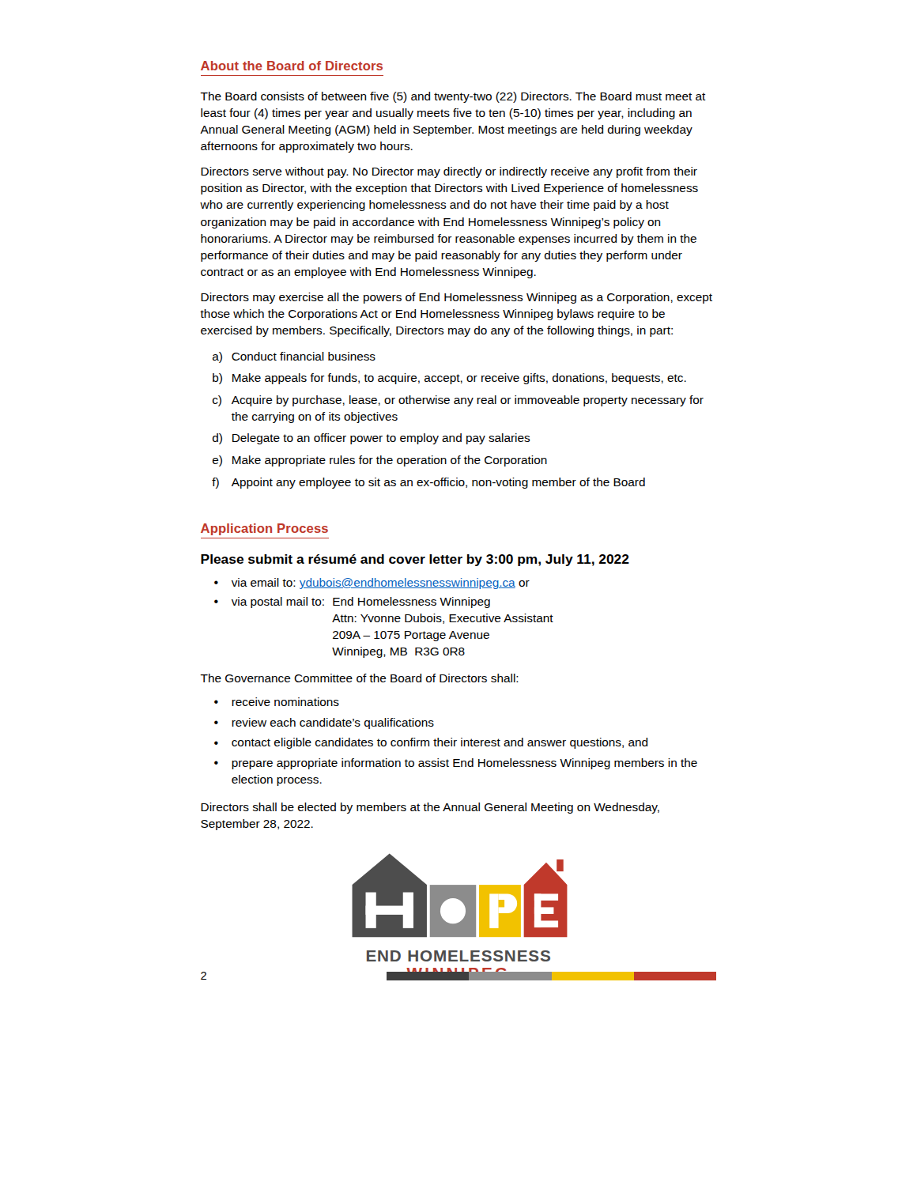About the Board of Directors
The Board consists of between five (5) and twenty-two (22) Directors. The Board must meet at least four (4) times per year and usually meets five to ten (5-10) times per year, including an Annual General Meeting (AGM) held in September. Most meetings are held during weekday afternoons for approximately two hours.
Directors serve without pay. No Director may directly or indirectly receive any profit from their position as Director, with the exception that Directors with Lived Experience of homelessness who are currently experiencing homelessness and do not have their time paid by a host organization may be paid in accordance with End Homelessness Winnipeg’s policy on honorariums. A Director may be reimbursed for reasonable expenses incurred by them in the performance of their duties and may be paid reasonably for any duties they perform under contract or as an employee with End Homelessness Winnipeg.
Directors may exercise all the powers of End Homelessness Winnipeg as a Corporation, except those which the Corporations Act or End Homelessness Winnipeg bylaws require to be exercised by members. Specifically, Directors may do any of the following things, in part:
a) Conduct financial business
b) Make appeals for funds, to acquire, accept, or receive gifts, donations, bequests, etc.
c) Acquire by purchase, lease, or otherwise any real or immoveable property necessary for the carrying on of its objectives
d) Delegate to an officer power to employ and pay salaries
e) Make appropriate rules for the operation of the Corporation
f) Appoint any employee to sit as an ex-officio, non-voting member of the Board
Application Process
Please submit a résumé and cover letter by 3:00 pm, July 11, 2022
via email to: ydubois@endhomelessnesswinnipeg.ca or
via postal mail to:
End Homelessness Winnipeg
Attn: Yvonne Dubois, Executive Assistant
209A – 1075 Portage Avenue
Winnipeg, MB R3G 0R8
The Governance Committee of the Board of Directors shall:
receive nominations
review each candidate’s qualifications
contact eligible candidates to confirm their interest and answer questions, and
prepare appropriate information to assist End Homelessness Winnipeg members in the election process.
Directors shall be elected by members at the Annual General Meeting on Wednesday, September 28, 2022.
END HOMELESSNESS
WINNIPEG
2